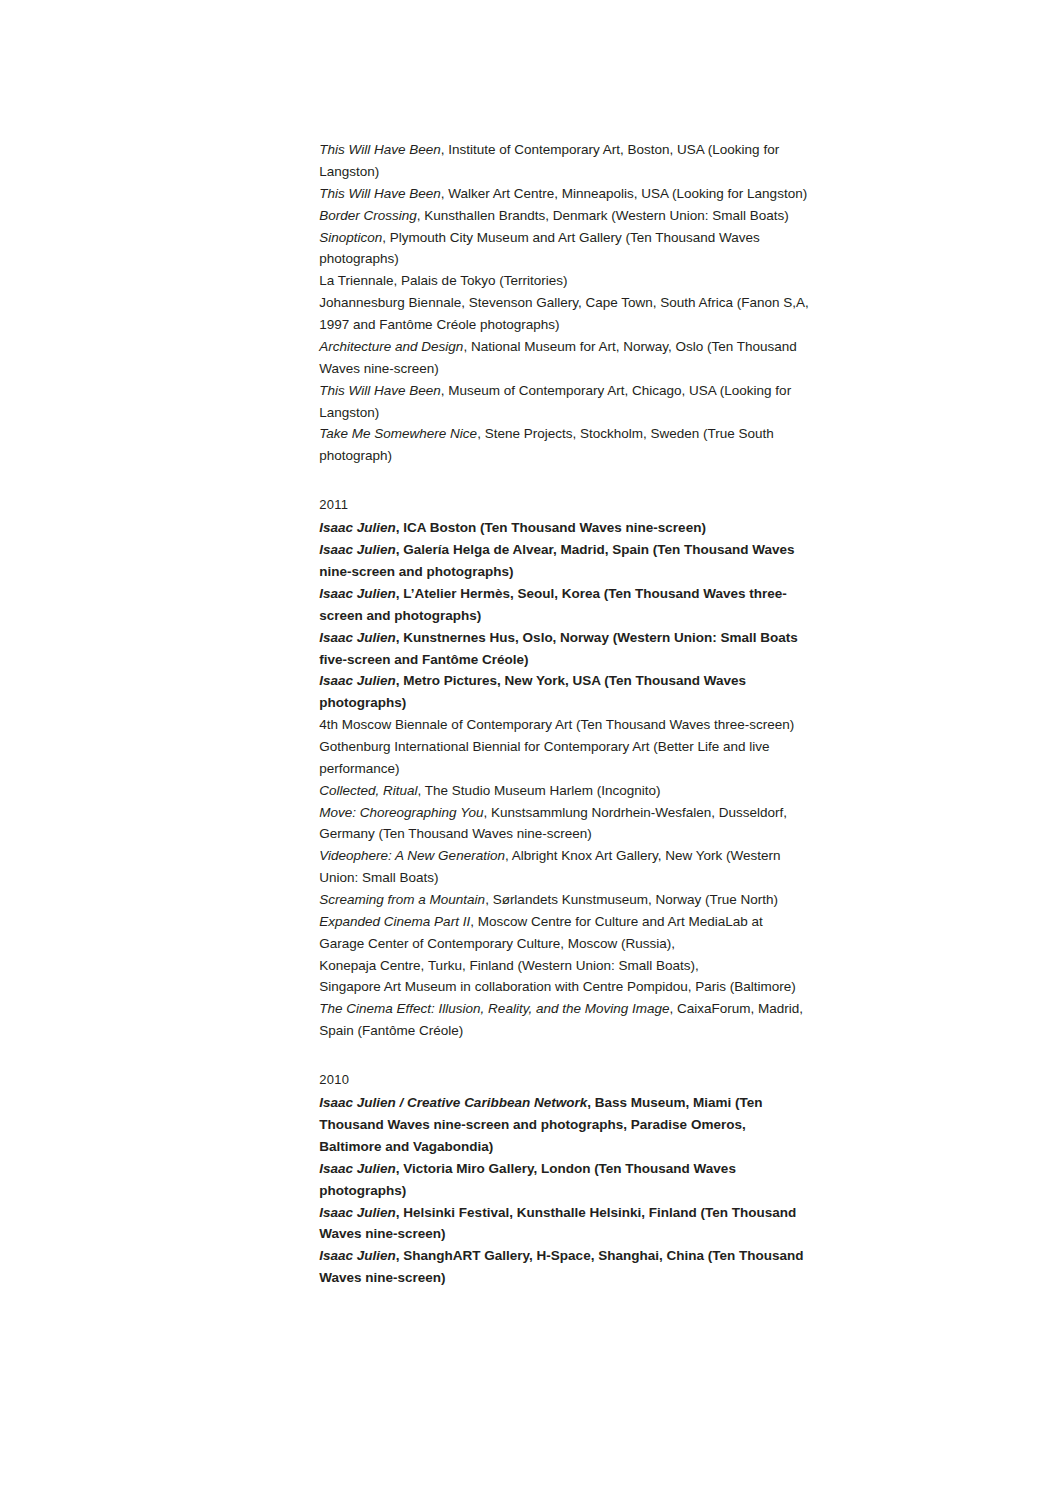This Will Have Been, Institute of Contemporary Art, Boston, USA (Looking for Langston)
This Will Have Been, Walker Art Centre, Minneapolis, USA (Looking for Langston)
Border Crossing, Kunsthallen Brandts, Denmark (Western Union: Small Boats)
Sinopticon, Plymouth City Museum and Art Gallery (Ten Thousand Waves photographs)
La Triennale, Palais de Tokyo (Territories)
Johannesburg Biennale, Stevenson Gallery, Cape Town, South Africa (Fanon S,A, 1997 and Fantôme Créole photographs)
Architecture and Design, National Museum for Art, Norway, Oslo (Ten Thousand Waves nine-screen)
This Will Have Been, Museum of Contemporary Art, Chicago, USA (Looking for Langston)
Take Me Somewhere Nice, Stene Projects, Stockholm, Sweden (True South photograph)
2011
Isaac Julien, ICA Boston (Ten Thousand Waves nine-screen)
Isaac Julien, Galería Helga de Alvear, Madrid, Spain (Ten Thousand Waves nine-screen and photographs)
Isaac Julien, L’Atelier Hermès, Seoul, Korea (Ten Thousand Waves three-screen and photographs)
Isaac Julien, Kunstnernes Hus, Oslo, Norway (Western Union: Small Boats five-screen and Fantôme Créole)
Isaac Julien, Metro Pictures, New York, USA (Ten Thousand Waves photographs)
4th Moscow Biennale of Contemporary Art (Ten Thousand Waves three-screen)
Gothenburg International Biennial for Contemporary Art (Better Life and live performance)
Collected, Ritual, The Studio Museum Harlem (Incognito)
Move: Choreographing You, Kunstsammlung Nordrhein-Wesfalen, Dusseldorf, Germany (Ten Thousand Waves nine-screen)
Videophere: A New Generation, Albright Knox Art Gallery, New York (Western Union: Small Boats)
Screaming from a Mountain, Sørlandets Kunstmuseum, Norway (True North)
Expanded Cinema Part II, Moscow Centre for Culture and Art MediaLab at Garage Center of Contemporary Culture, Moscow (Russia),
Konepaja Centre, Turku, Finland (Western Union: Small Boats),
Singapore Art Museum in collaboration with Centre Pompidou, Paris (Baltimore)
The Cinema Effect: Illusion, Reality, and the Moving Image, CaixaForum, Madrid, Spain (Fantôme Créole)
2010
Isaac Julien / Creative Caribbean Network, Bass Museum, Miami (Ten Thousand Waves nine-screen and photographs, Paradise Omeros, Baltimore and Vagabondia)
Isaac Julien, Victoria Miro Gallery, London (Ten Thousand Waves photographs)
Isaac Julien, Helsinki Festival, Kunsthalle Helsinki, Finland (Ten Thousand Waves nine-screen)
Isaac Julien, ShanghART Gallery, H-Space, Shanghai, China (Ten Thousand Waves nine-screen)